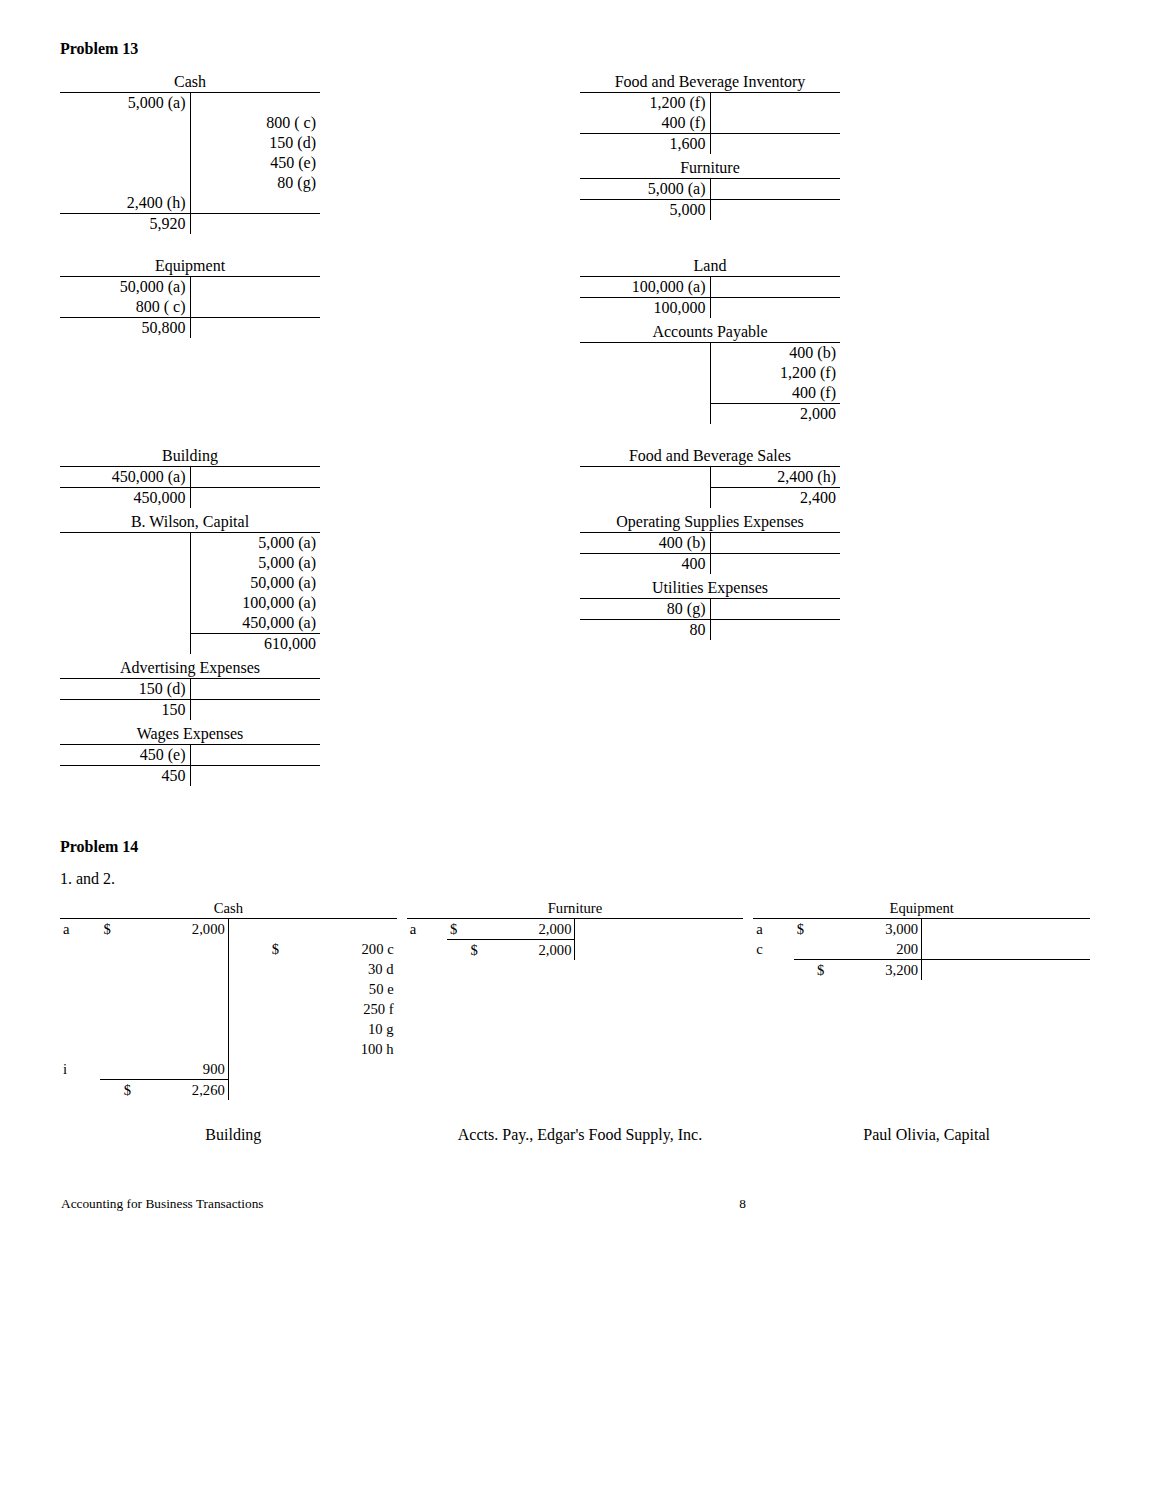Problem 13
| / Cash / / 5,000 (a) / / / / 800 ( c) / / / 150 (d) / / / 450 (e) / / / 80 (g) / / 2,400 (h) / / / 5,920 / / | / Food and Beverage Inventory / / 1,200 (f) / / / 400 (f) / / / 1,600 / / / Furniture / / 5,000 (a) / / / 5,000 / / |
| / Equipment / / 50,000 (a) / / / 800 ( c) / / / 50,800 / / | / Land / / 100,000 (a) / / / 100,000 / / / Accounts Payable / / / 400 (b) / / / 1,200 (f) / / / 400 (f) / / / 2,000 / |
| / Building / / 450,000 (a) / / / 450,000 / / / B. Wilson, Capital / / / 5,000 (a) / / / 5,000 (a) / / / 50,000 (a) / / / 100,000 (a) / / / 450,000 (a) / / / 610,000 / / Advertising Expenses / / 150 (d) / / / 150 / / / Wages Expenses / / 450 (e) / / / 450 / / | / Food and Beverage Sales / / / 2,400 (h) / / / 2,400 / / Operating Supplies Expenses / / 400 (b) / / / 400 / / / Utilities Expenses / / 80 (g) / / / 80 / / |
Problem 14
1. and 2.
| / Cash / / a / $ / 2,000 / / / / / / / / / $ / 200 c / / / / / / / 30 d / / / / / / / 50 e / / / / / / / 250 f / / / / / / / 10 g / / / / / / / 100 h / / i / / 900 / / / / / / $ / 2,260 / / / / | / Furniture / / a / $ / 2,000 / / / / / / $ / 2,000 / / / / | / Equipment / / a / $ / 3,000 / / / / / c / / 200 / / / / / / $ / 3,200 / / / / |
| Building | Accts. Pay., Edgar's Food Supply, Inc. | Paul Olivia, Capital |
| Accounting for Business Transactions | 8 | |